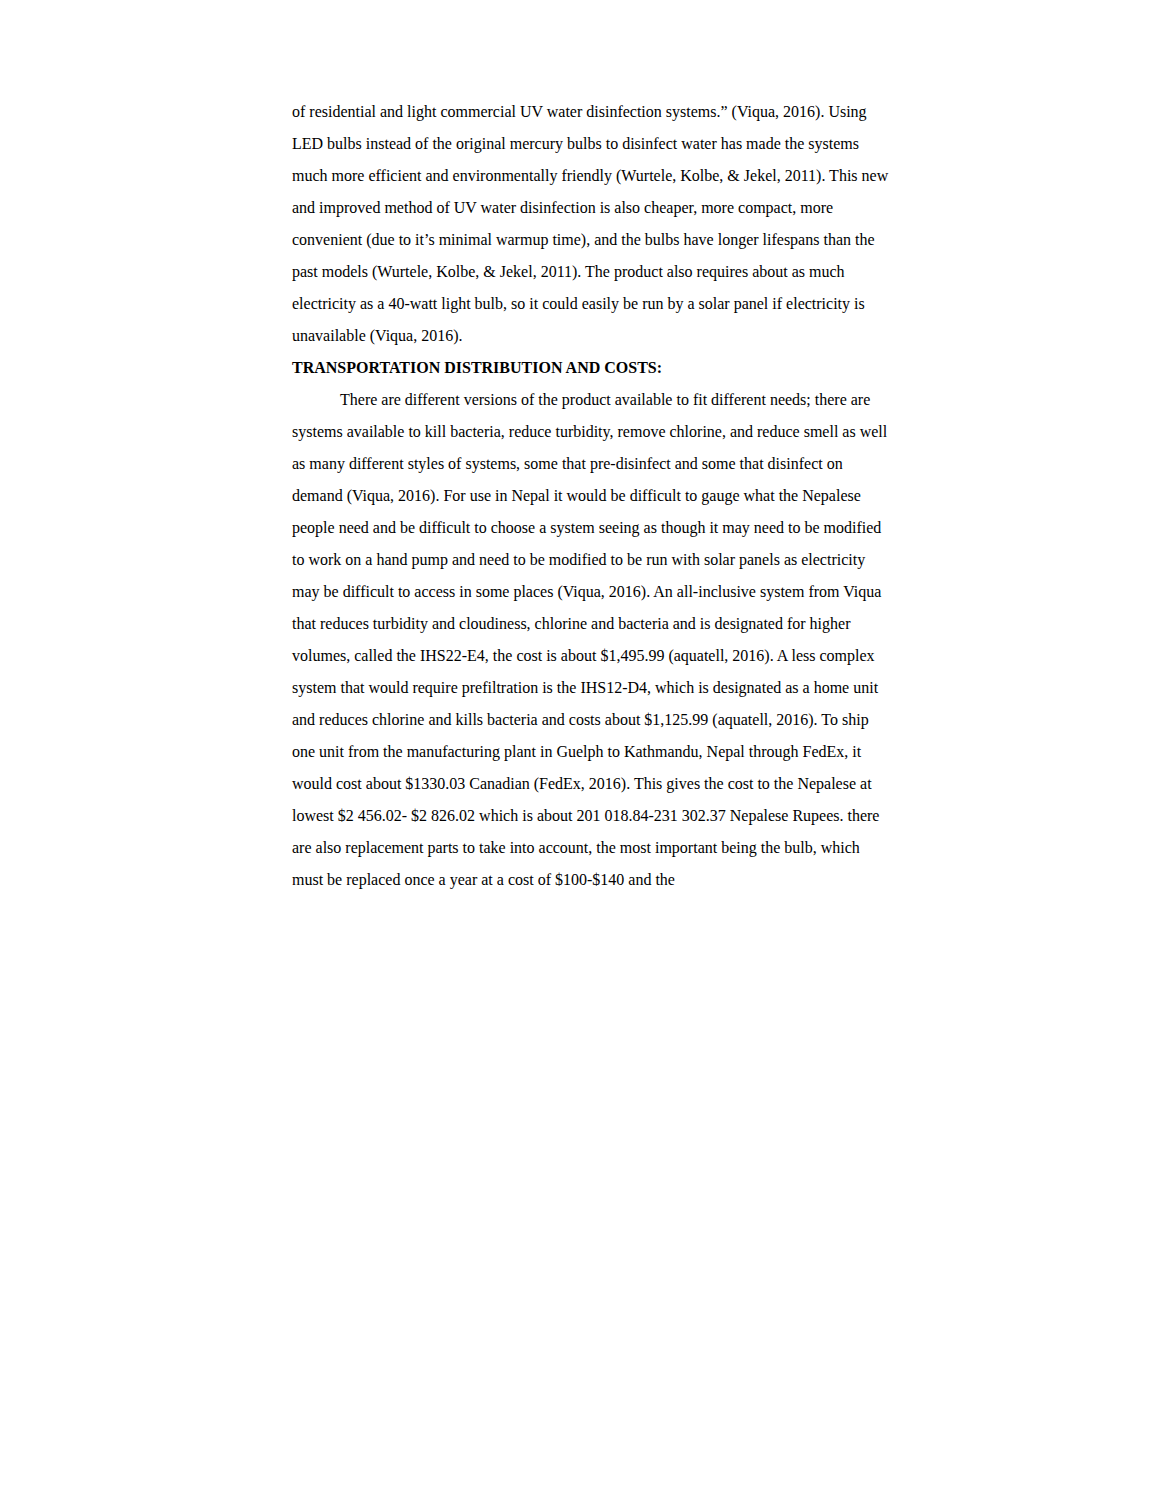of residential and light commercial UV water disinfection systems.” (Viqua, 2016). Using LED bulbs instead of the original mercury bulbs to disinfect water has made the systems much more efficient and environmentally friendly (Wurtele, Kolbe, & Jekel, 2011). This new and improved method of UV water disinfection is also cheaper, more compact, more convenient (due to it’s minimal warmup time), and the bulbs have longer lifespans than the past models (Wurtele, Kolbe, & Jekel, 2011). The product also requires about as much electricity as a 40-watt light bulb, so it could easily be run by a solar panel if electricity is unavailable (Viqua, 2016).
Transportation Distribution and Costs:
There are different versions of the product available to fit different needs; there are systems available to kill bacteria, reduce turbidity, remove chlorine, and reduce smell as well as many different styles of systems, some that pre-disinfect and some that disinfect on demand (Viqua, 2016). For use in Nepal it would be difficult to gauge what the Nepalese people need and be difficult to choose a system seeing as though it may need to be modified to work on a hand pump and need to be modified to be run with solar panels as electricity may be difficult to access in some places (Viqua, 2016). An all-inclusive system from Viqua that reduces turbidity and cloudiness, chlorine and bacteria and is designated for higher volumes, called the IHS22-E4, the cost is about $1,495.99 (aquatell, 2016). A less complex system that would require prefiltration is the IHS12-D4, which is designated as a home unit and reduces chlorine and kills bacteria and costs about $1,125.99 (aquatell, 2016). To ship one unit from the manufacturing plant in Guelph to Kathmandu, Nepal through FedEx, it would cost about $1330.03 Canadian (FedEx, 2016). This gives the cost to the Nepalese at lowest $2 456.02- $2 826.02 which is about 201 018.84-231 302.37 Nepalese Rupees. there are also replacement parts to take into account, the most important being the bulb, which must be replaced once a year at a cost of $100-$140 and the